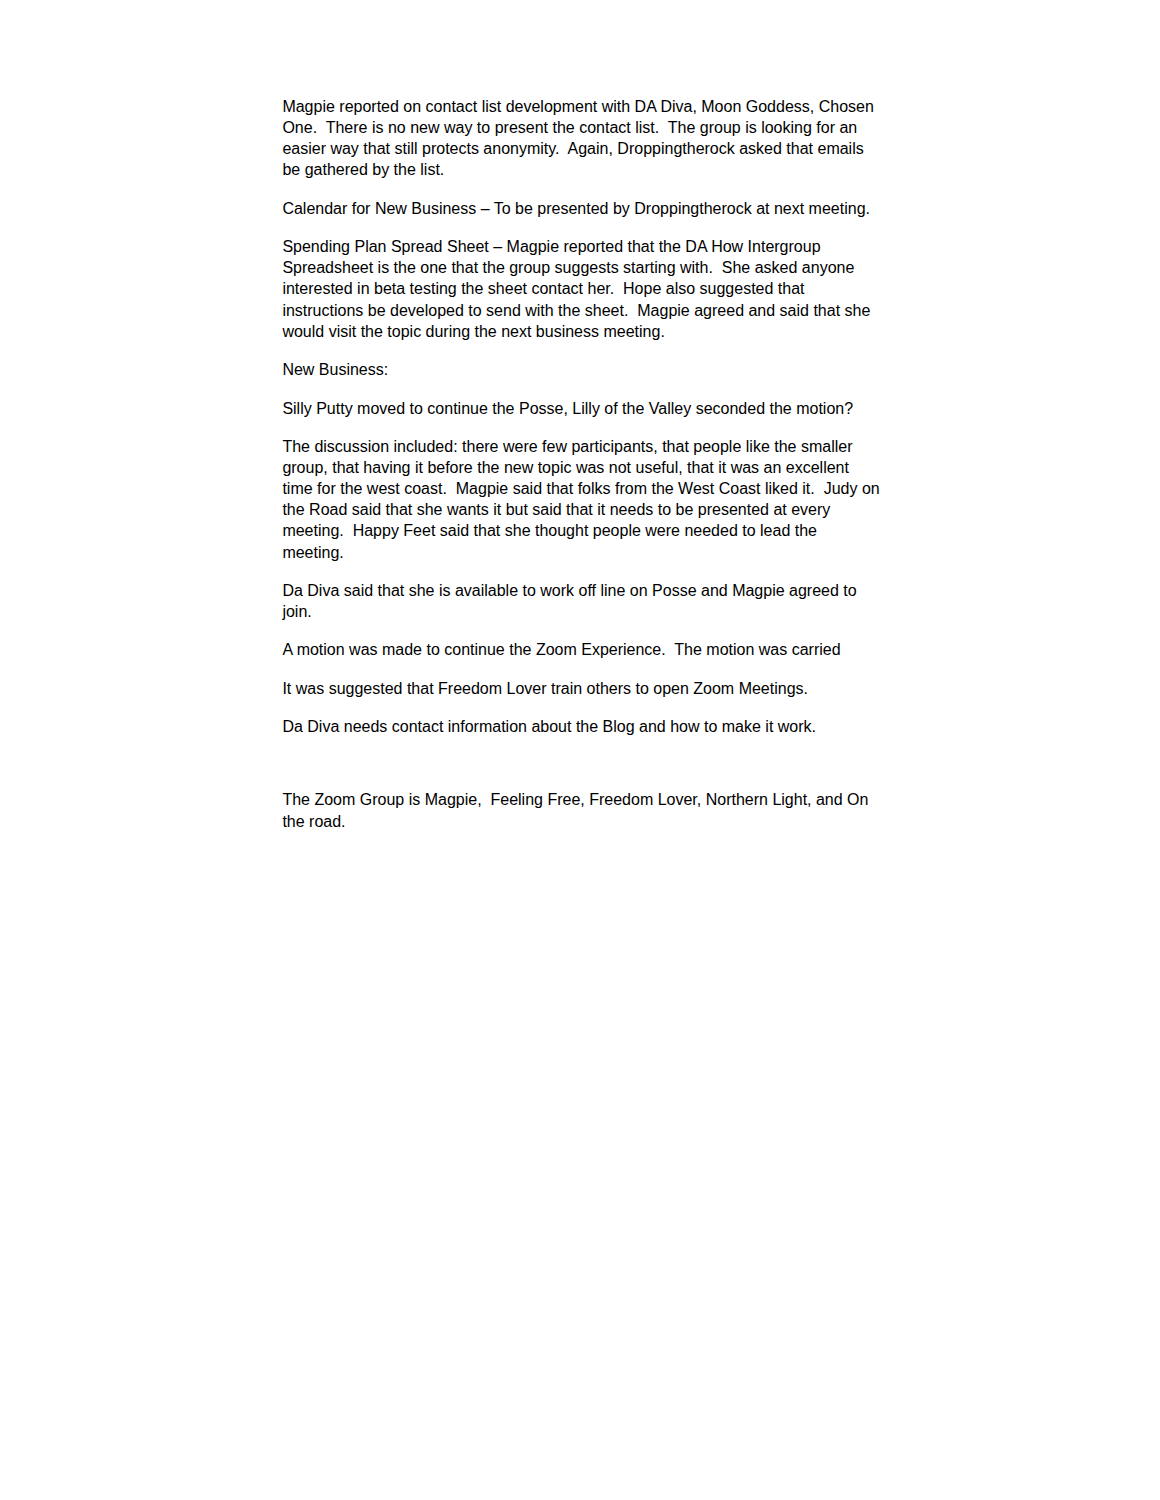Magpie reported on contact list development with DA Diva, Moon Goddess, Chosen One. There is no new way to present the contact list. The group is looking for an easier way that still protects anonymity. Again, Droppingtherock asked that emails be gathered by the list.
Calendar for New Business – To be presented by Droppingtherock at next meeting.
Spending Plan Spread Sheet – Magpie reported that the DA How Intergroup Spreadsheet is the one that the group suggests starting with. She asked anyone interested in beta testing the sheet contact her. Hope also suggested that instructions be developed to send with the sheet. Magpie agreed and said that she would visit the topic during the next business meeting.
New Business:
Silly Putty moved to continue the Posse, Lilly of the Valley seconded the motion?
The discussion included: there were few participants, that people like the smaller group, that having it before the new topic was not useful, that it was an excellent time for the west coast. Magpie said that folks from the West Coast liked it. Judy on the Road said that she wants it but said that it needs to be presented at every meeting. Happy Feet said that she thought people were needed to lead the meeting.
Da Diva said that she is available to work off line on Posse and Magpie agreed to join.
A motion was made to continue the Zoom Experience. The motion was carried
It was suggested that Freedom Lover train others to open Zoom Meetings.
Da Diva needs contact information about the Blog and how to make it work.
The Zoom Group is Magpie, Feeling Free, Freedom Lover, Northern Light, and On the road.